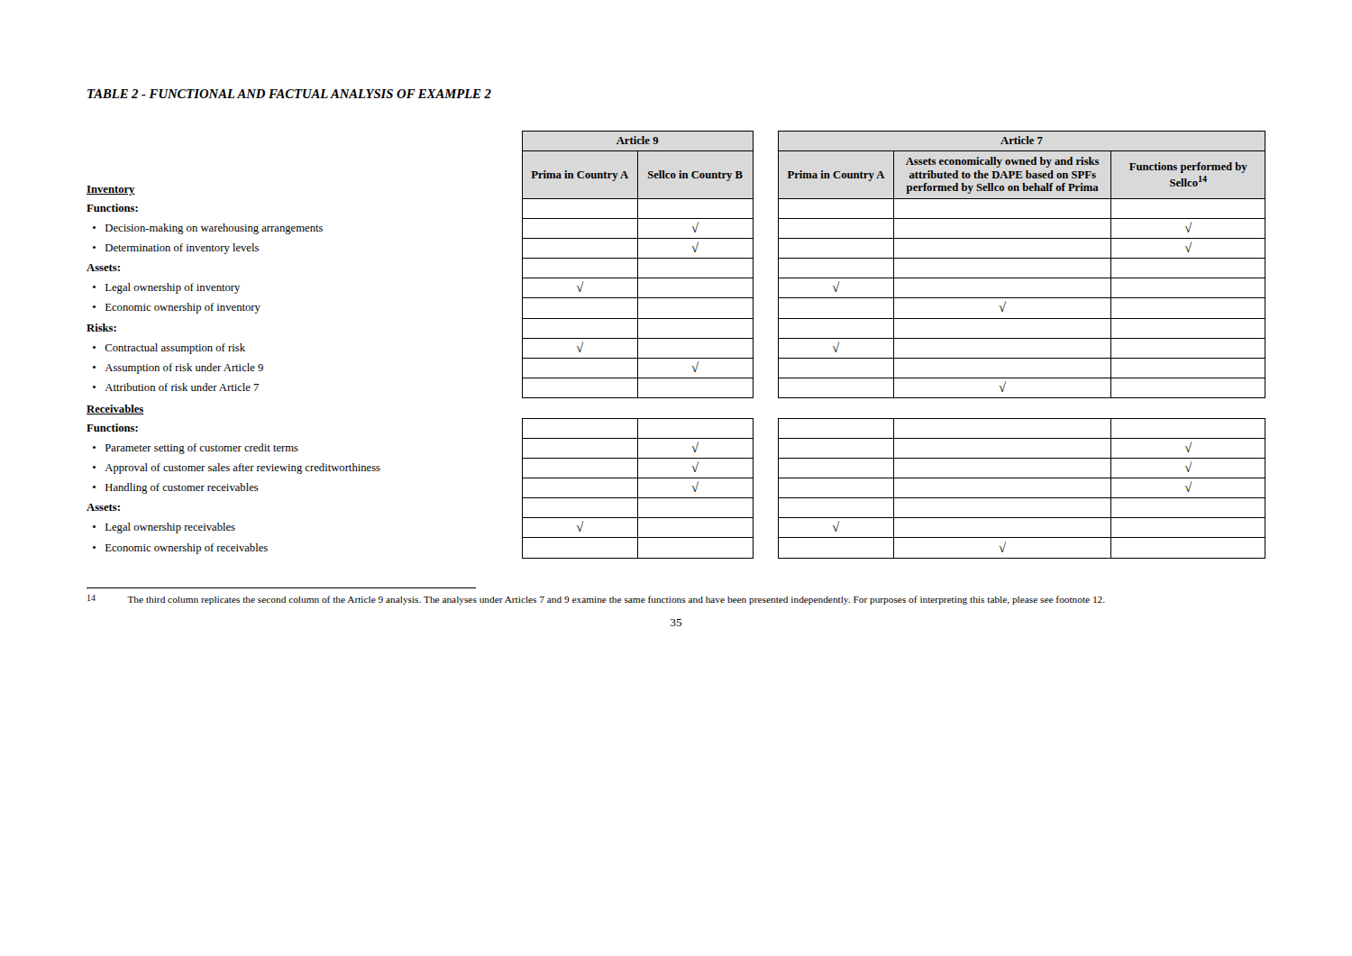TABLE 2 - FUNCTIONAL AND FACTUAL ANALYSIS OF EXAMPLE 2
| | Article 9 | | Article 7 |
| Inventory | Prima in Country A | Sellco in Country B | | Prima in Country A | Assets economically owned by and risks attributed to the DAPE based on SPFs performed by Sellco on behalf of Prima | Functions performed by Sellco 14 |
| Functions: | | | | | | |
| Decision-making on warehousing arrangements | | √ | | | | √ |
| Determination of inventory levels | | √ | | | | √ |
| Assets: | | | | | | |
| Legal ownership of inventory | √ | | | √ | | |
| Economic ownership of inventory | | | | | √ | |
| Risks: | | | | | | |
| Contractual assumption of risk | √ | | | √ | | |
| Assumption of risk under Article 9 | | √ | | | | |
| Attribution of risk under Article 7 | | | | | √ | |
| Receivables | | | | | | |
| Functions: | | | | | | |
| Parameter setting of customer credit terms | | √ | | | | √ |
| Approval of customer sales after reviewing creditworthiness | | √ | | | | √ |
| Handling of customer receivables | | √ | | | | √ |
| Assets: | | | | | | |
| Legal ownership receivables | √ | | | √ | | |
| Economic ownership of receivables | | | | | √ | |
14 The third column replicates the second column of the Article 9 analysis. The analyses under Articles 7 and 9 examine the same functions and have been presented independently. For purposes of interpreting this table, please see footnote 12.
35